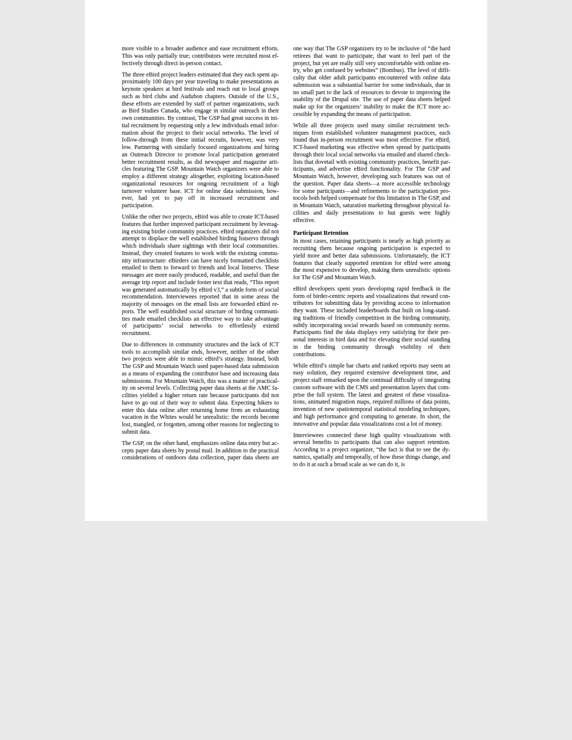more visible to a broader audience and ease recruitment efforts. This was only partially true; contributors were recruited most effectively through direct in-person contact.
The three eBird project leaders estimated that they each spent approximately 100 days per year traveling to make presentations as keynote speakers at bird festivals and reach out to local groups such as bird clubs and Audubon chapters. Outside of the U.S., these efforts are extended by staff of partner organizations, such as Bird Studies Canada, who engage in similar outreach in their own communities. By contrast, The GSP had great success in initial recruitment by requesting only a few individuals email information about the project to their social networks. The level of follow-through from these initial recruits, however, was very low. Partnering with similarly focused organizations and hiring an Outreach Director to promote local participation generated better recruitment results, as did newspaper and magazine articles featuring The GSP. Mountain Watch organizers were able to employ a different strategy altogether, exploiting location-based organizational resources for ongoing recruitment of a high turnover volunteer base. ICT for online data submission, however, had yet to pay off in increased recruitment and participation.
Unlike the other two projects, eBird was able to create ICT-based features that further improved participant recruitment by leveraging existing birder community practices. eBird organizers did not attempt to displace the well established birding listservs through which individuals share sightings with their local communities. Instead, they created features to work with the existing community infrastructure: eBirders can have nicely formatted checklists emailed to them to forward to friends and local listservs. These messages are more easily produced, readable, and useful than the average trip report and include footer text that reads, “This report was generated automatically by eBird v3,” a subtle form of social recommendation. Interviewees reported that in some areas the majority of messages on the email lists are forwarded eBird reports. The well established social structure of birding communities made emailed checklists an effective way to take advantage of participants’ social networks to effortlessly extend recruitment.
Due to differences in community structures and the lack of ICT tools to accomplish similar ends, however, neither of the other two projects were able to mimic eBird’s strategy. Instead, both The GSP and Mountain Watch used paper-based data submission as a means of expanding the contributor base and increasing data submissions. For Mountain Watch, this was a matter of practicality on several levels. Collecting paper data sheets at the AMC facilities yielded a higher return rate because participants did not have to go out of their way to submit data. Expecting hikers to enter this data online after returning home from an exhausting vacation in the Whites would be unrealistic: the records become lost, mangled, or forgotten, among other reasons for neglecting to submit data.
The GSP, on the other hand, emphasizes online data entry but accepts paper data sheets by postal mail. In addition to the practical considerations of outdoors data collection, paper data sheets are one way that The GSP organizers try to be inclusive of “die hard retirees that want to participate, that want to feel part of the project, but yet are really still very uncomfortable with online entry, who get confused by websites” (Bombus). The level of difficulty that older adult participants encountered with online data submission was a substantial barrier for some individuals, due in no small part to the lack of resources to devote to improving the usability of the Drupal site. The use of paper data sheets helped make up for the organizers’ inability to make the ICT more accessible by expanding the means of participation.
While all three projects used many similar recruitment techniques from established volunteer management practices, each found that in-person recruitment was most effective. For eBird, ICT-based marketing was effective when spread by participants through their local social networks via emailed and shared checklists that dovetail with existing community practices, benefit participants, and advertise eBird functionality. For The GSP and Mountain Watch, however, developing such features was out of the question. Paper data sheets—a more accessible technology for some participants—and refinements to the participation protocols both helped compensate for this limitation in The GSP, and in Mountain Watch, saturation marketing throughout physical facilities and daily presentations to hut guests were highly effective.
Participant Retention
In most cases, retaining participants is nearly as high priority as recruiting them because ongoing participation is expected to yield more and better data submissions. Unfortunately, the ICT features that clearly supported retention for eBird were among the most expensive to develop, making them unrealistic options for The GSP and Mountain Watch.
eBird developers spent years developing rapid feedback in the form of birder-centric reports and visualizations that reward contributors for submitting data by providing access to information they want. These included leaderboards that built on long-standing traditions of friendly competition in the birding community, subtly incorporating social rewards based on community norms. Participants find the data displays very satisfying for their personal interests in bird data and for elevating their social standing in the birding community through visibility of their contributions.
While eBird’s simple bar charts and ranked reports may seem an easy solution, they required extensive development time, and project staff remarked upon the continual difficulty of integrating custom software with the CMS and presentation layers that comprise the full system. The latest and greatest of these visualizations, animated migration maps, required millions of data points, invention of new spatiotemporal statistical modeling techniques, and high performance grid computing to generate. In short, the innovative and popular data visualizations cost a lot of money.
Interviewees connected these high quality visualizations with several benefits to participants that can also support retention. According to a project organizer, “the fact is that to see the dynamics, spatially and temporally, of how these things change, and to do it at such a broad scale as we can do it, is